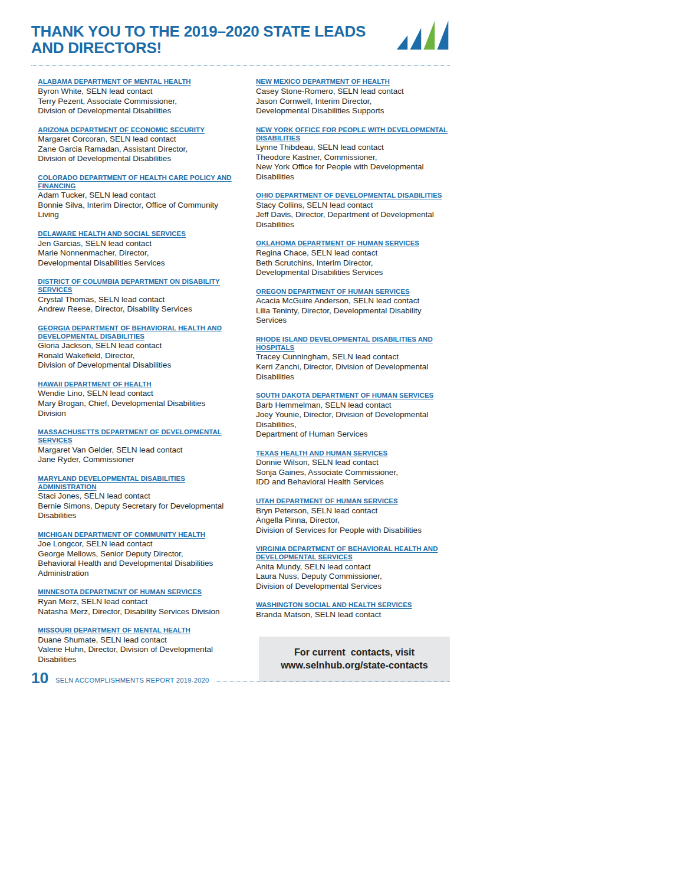Thank you to the 2019–2020 State Leads and Directors!
Alabama Department of Mental Health
Byron White, SELN lead contact
Terry Pezent, Associate Commissioner,
Division of Developmental Disabilities
Arizona Department of Economic Security
Margaret Corcoran, SELN lead contact
Zane Garcia Ramadan, Assistant Director,
Division of Developmental Disabilities
Colorado Department of Health Care Policy and Financing
Adam Tucker, SELN lead contact
Bonnie Silva, Interim Director, Office of Community Living
Delaware Health and Social Services
Jen Garcias, SELN lead contact
Marie Nonnenmacher, Director,
Developmental Disabilities Services
District of Columbia Department on Disability Services
Crystal Thomas, SELN lead contact
Andrew Reese, Director, Disability Services
Georgia Department of Behavioral Health and Developmental Disabilities
Gloria Jackson, SELN lead contact
Ronald Wakefield, Director,
Division of Developmental Disabilities
Hawaii Department of Health
Wendie Lino, SELN lead contact
Mary Brogan, Chief, Developmental Disabilities Division
Massachusetts Department of Developmental Services
Margaret Van Gelder, SELN lead contact
Jane Ryder, Commissioner
Maryland Developmental Disabilities Administration
Staci Jones, SELN lead contact
Bernie Simons, Deputy Secretary for Developmental Disabilities
Michigan Department of Community Health
Joe Longcor, SELN lead contact
George Mellows, Senior Deputy Director,
Behavioral Health and Developmental Disabilities Administration
Minnesota Department of Human Services
Ryan Merz, SELN lead contact
Natasha Merz, Director, Disability Services Division
Missouri Department of Mental Health
Duane Shumate, SELN lead contact
Valerie Huhn, Director, Division of Developmental Disabilities
New Mexico Department of Health
Casey Stone-Romero, SELN lead contact
Jason Cornwell, Interim Director,
Developmental Disabilities Supports
New York Office for People with Developmental Disabilities
Lynne Thibdeau, SELN lead contact
Theodore Kastner, Commissioner,
New York Office for People with Developmental Disabilities
Ohio Department of Developmental Disabilities
Stacy Collins, SELN lead contact
Jeff Davis, Director, Department of Developmental Disabilities
Oklahoma Department of Human Services
Regina Chace, SELN lead contact
Beth Scrutchins, Interim Director,
Developmental Disabilities Services
Oregon Department of Human Services
Acacia McGuire Anderson, SELN lead contact
Lilia Teninty, Director, Developmental Disability Services
Rhode Island Developmental Disabilities and Hospitals
Tracey Cunningham, SELN lead contact
Kerri Zanchi, Director, Division of Developmental Disabilities
South Dakota Department of Human Services
Barb Hemmelman, SELN lead contact
Joey Younie, Director, Division of Developmental Disabilities,
Department of Human Services
Texas Health and Human Services
Donnie Wilson, SELN lead contact
Sonja Gaines, Associate Commissioner,
IDD and Behavioral Health Services
Utah Department of Human Services
Bryn Peterson, SELN lead contact
Angella Pinna, Director,
Division of Services for People with Disabilities
Virginia Department of Behavioral Health and Developmental Services
Anita Mundy, SELN lead contact
Laura Nuss, Deputy Commissioner,
Division of Developmental Services
Washington Social and Health Services
Branda Matson, SELN lead contact
For current contacts, visit
www.selnhub.org/state-contacts
10
SELN Accomplishments Report 2019-2020